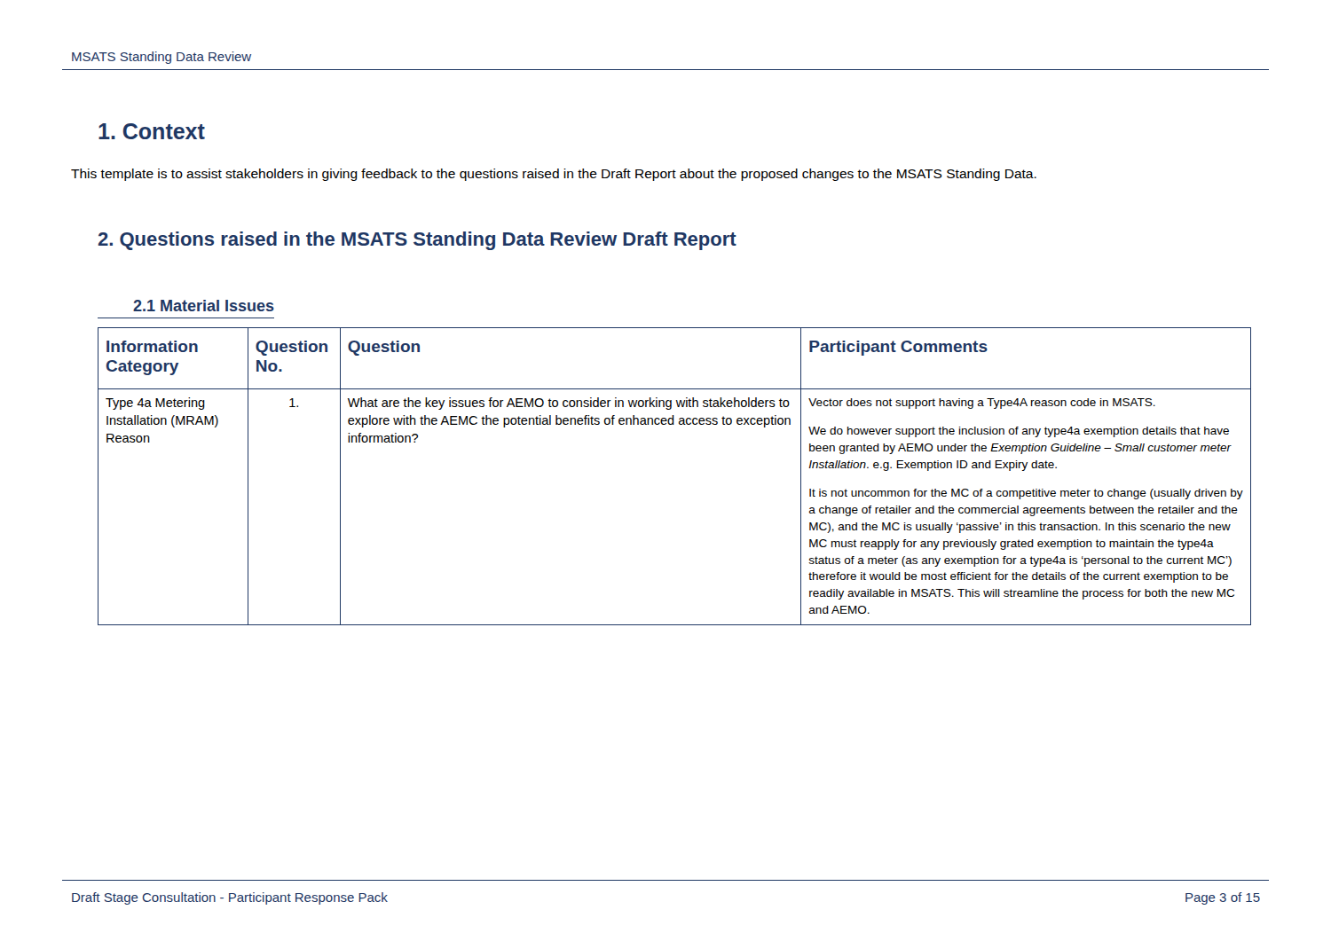MSATS Standing Data Review
1. Context
This template is to assist stakeholders in giving feedback to the questions raised in the Draft Report about the proposed changes to the MSATS Standing Data.
2. Questions raised in the MSATS Standing Data Review Draft Report
2.1 Material Issues
| Information Category | Question No. | Question | Participant Comments |
| --- | --- | --- | --- |
| Type 4a Metering Installation (MRAM) Reason | 1. | What are the key issues for AEMO to consider in working with stakeholders to explore with the AEMC the potential benefits of enhanced access to exception information? | Vector does not support having a Type4A reason code in MSATS. We do however support the inclusion of any type4a exemption details that have been granted by AEMO under the Exemption Guideline – Small customer meter Installation . e.g. Exemption ID and Expiry date. It is not uncommon for the MC of a competitive meter to change (usually driven by a change of retailer and the commercial agreements between the retailer and the MC), and the MC is usually ‘passive’ in this transaction. In this scenario the new MC must reapply for any previously grated exemption to maintain the type4a status of a meter (as any exemption for a type4a is ‘personal to the current MC’) therefore it would be most efficient for the details of the current exemption to be readily available in MSATS. This will streamline the process for both the new MC and AEMO. |
Draft Stage Consultation - Participant Response Pack Page 3 of 15